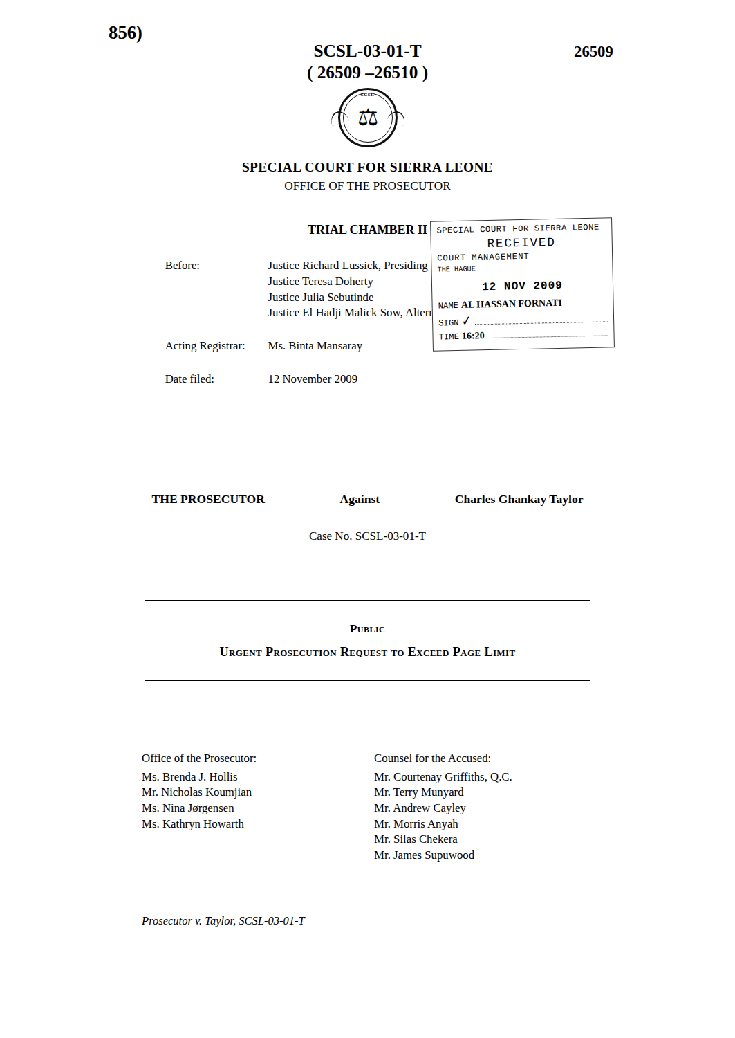856)
SCSL‑03‑01‑T
( 26509 –26510 )
26509
SCSL ⚖
SPECIAL COURT FOR SIERRA LEONE
OFFICE OF THE PROSECUTOR
TRIAL CHAMBER II
| Before: | Justice Richard Lussick, Presiding Justice Teresa Doherty Justice Julia Sebutinde Justice El Hadji Malick Sow, Alternate Judge |
| Acting Registrar: | Ms. Binta Mansaray |
| Date filed: | 12 November 2009 |
SPECIAL COURT FOR SIERRA LEONE
RECEIVED
COURT MANAGEMENT
THE HAGUE
12 NOV 2009
NAME AL HASSAN FORNATI
SIGN ✓
TIME 16:20
THE PROSECUTOR Against Charles Ghankay Taylor
Case No. SCSL-03-01-T
Public
Urgent Prosecution Request to Exceed Page Limit
Office of the Prosecutor:
Ms. Brenda J. Hollis
Mr. Nicholas Koumjian
Ms. Nina Jørgensen
Ms. Kathryn Howarth
Counsel for the Accused:
Mr. Courtenay Griffiths, Q.C.
Mr. Terry Munyard
Mr. Andrew Cayley
Mr. Morris Anyah
Mr. Silas Chekera
Mr. James Supuwood
Prosecutor v. Taylor, SCSL-03-01-T